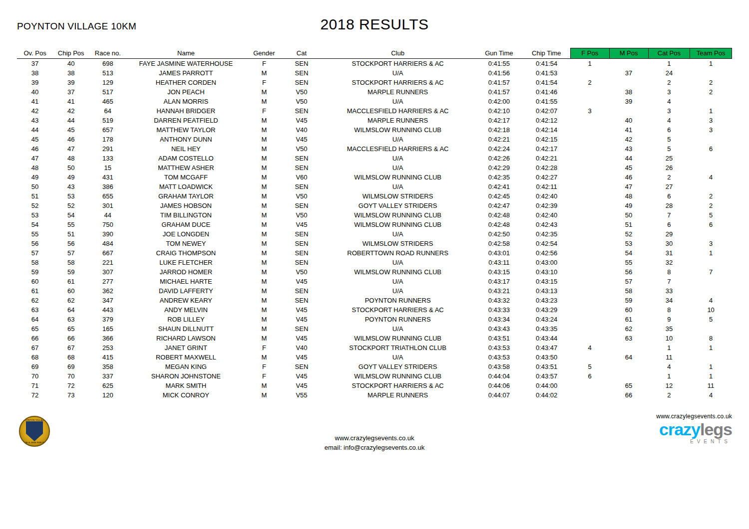POYNTON VILLAGE 10KM
2018 RESULTS
| Ov. Pos | Chip Pos | Race no. | Name | Gender | Cat | Club | Gun Time | Chip Time | F Pos | M Pos | Cat Pos | Team Pos |
| --- | --- | --- | --- | --- | --- | --- | --- | --- | --- | --- | --- | --- |
| 37 | 40 | 698 | FAYE JASMINE WATERHOUSE | F | SEN | STOCKPORT HARRIERS & AC | 0:41:55 | 0:41:54 | 1 | | 1 | 1 |
| 38 | 38 | 513 | JAMES PARROTT | M | SEN | U/A | 0:41:56 | 0:41:53 | | 37 | 24 | |
| 39 | 39 | 129 | HEATHER CORDEN | F | SEN | STOCKPORT HARRIERS & AC | 0:41:57 | 0:41:54 | 2 | | 2 | 2 |
| 40 | 37 | 517 | JON PEACH | M | V50 | MARPLE RUNNERS | 0:41:57 | 0:41:46 | | 38 | 3 | 2 |
| 41 | 41 | 465 | ALAN MORRIS | M | V50 | U/A | 0:42:00 | 0:41:55 | | 39 | 4 | |
| 42 | 42 | 64 | HANNAH BRIDGER | F | SEN | MACCLESFIELD HARRIERS & AC | 0:42:10 | 0:42:07 | 3 | | 3 | 1 |
| 43 | 44 | 519 | DARREN PEATFIELD | M | V45 | MARPLE RUNNERS | 0:42:17 | 0:42:12 | | 40 | 4 | 3 |
| 44 | 45 | 657 | MATTHEW TAYLOR | M | V40 | WILMSLOW RUNNING CLUB | 0:42:18 | 0:42:14 | | 41 | 6 | 3 |
| 45 | 46 | 178 | ANTHONY DUNN | M | V45 | U/A | 0:42:21 | 0:42:15 | | 42 | 5 | |
| 46 | 47 | 291 | NEIL HEY | M | V50 | MACCLESFIELD HARRIERS & AC | 0:42:24 | 0:42:17 | | 43 | 5 | 6 |
| 47 | 48 | 133 | ADAM COSTELLO | M | SEN | U/A | 0:42:26 | 0:42:21 | | 44 | 25 | |
| 48 | 50 | 15 | MATTHEW ASHER | M | SEN | U/A | 0:42:29 | 0:42:28 | | 45 | 26 | |
| 49 | 49 | 431 | TOM MCGAFF | M | V60 | WILMSLOW RUNNING CLUB | 0:42:35 | 0:42:27 | | 46 | 2 | 4 |
| 50 | 43 | 386 | MATT LOADWICK | M | SEN | U/A | 0:42:41 | 0:42:11 | | 47 | 27 | |
| 51 | 53 | 655 | GRAHAM TAYLOR | M | V50 | WILMSLOW STRIDERS | 0:42:45 | 0:42:40 | | 48 | 6 | 2 |
| 52 | 52 | 301 | JAMES HOBSON | M | SEN | GOYT VALLEY STRIDERS | 0:42:47 | 0:42:39 | | 49 | 28 | 2 |
| 53 | 54 | 44 | TIM BILLINGTON | M | V50 | WILMSLOW RUNNING CLUB | 0:42:48 | 0:42:40 | | 50 | 7 | 5 |
| 54 | 55 | 750 | GRAHAM DUCE | M | V45 | WILMSLOW RUNNING CLUB | 0:42:48 | 0:42:43 | | 51 | 6 | 6 |
| 55 | 51 | 390 | JOE LONGDEN | M | SEN | U/A | 0:42:50 | 0:42:35 | | 52 | 29 | |
| 56 | 56 | 484 | TOM NEWEY | M | SEN | WILMSLOW STRIDERS | 0:42:58 | 0:42:54 | | 53 | 30 | 3 |
| 57 | 57 | 667 | CRAIG THOMPSON | M | SEN | ROBERTTOWN ROAD RUNNERS | 0:43:01 | 0:42:56 | | 54 | 31 | 1 |
| 58 | 58 | 221 | LUKE FLETCHER | M | SEN | U/A | 0:43:11 | 0:43:00 | | 55 | 32 | |
| 59 | 59 | 307 | JARROD HOMER | M | V50 | WILMSLOW RUNNING CLUB | 0:43:15 | 0:43:10 | | 56 | 8 | 7 |
| 60 | 61 | 277 | MICHAEL HARTE | M | V45 | U/A | 0:43:17 | 0:43:15 | | 57 | 7 | |
| 61 | 60 | 362 | DAVID LAFFERTY | M | SEN | U/A | 0:43:21 | 0:43:13 | | 58 | 33 | |
| 62 | 62 | 347 | ANDREW KEARY | M | SEN | POYNTON RUNNERS | 0:43:32 | 0:43:23 | | 59 | 34 | 4 |
| 63 | 64 | 443 | ANDY MELVIN | M | V45 | STOCKPORT HARRIERS & AC | 0:43:33 | 0:43:29 | | 60 | 8 | 10 |
| 64 | 63 | 379 | ROB LILLEY | M | V45 | POYNTON RUNNERS | 0:43:34 | 0:43:24 | | 61 | 9 | 5 |
| 65 | 65 | 165 | SHAUN DILLNUTT | M | SEN | U/A | 0:43:43 | 0:43:35 | | 62 | 35 | |
| 66 | 66 | 366 | RICHARD LAWSON | M | V45 | WILMSLOW RUNNING CLUB | 0:43:51 | 0:43:44 | | 63 | 10 | 8 |
| 67 | 67 | 253 | JANET GRINT | F | V40 | STOCKPORT TRIATHLON CLUB | 0:43:53 | 0:43:47 | 4 | | 1 | 1 |
| 68 | 68 | 415 | ROBERT MAXWELL | M | V45 | U/A | 0:43:53 | 0:43:50 | | 64 | 11 | |
| 69 | 69 | 358 | MEGAN KING | F | SEN | GOYT VALLEY STRIDERS | 0:43:58 | 0:43:51 | 5 | | 4 | 1 |
| 70 | 70 | 337 | SHARON JOHNSTONE | F | V45 | WILMSLOW RUNNING CLUB | 0:44:04 | 0:43:57 | 6 | | 1 | 1 |
| 71 | 72 | 625 | MARK SMITH | M | V45 | STOCKPORT HARRIERS & AC | 0:44:06 | 0:44:00 | | 65 | 12 | 11 |
| 72 | 73 | 120 | MICK CONROY | M | V55 | MARPLE RUNNERS | 0:44:07 | 0:44:02 | | 66 | 2 | 4 |
POYNTON VILLAGE
10KM & 2KM FUN RUN
www.crazylegsevents.co.uk
email: info@crazylegsevents.co.uk
www.crazylegsevents.co.uk
crazy legs
EVENTS